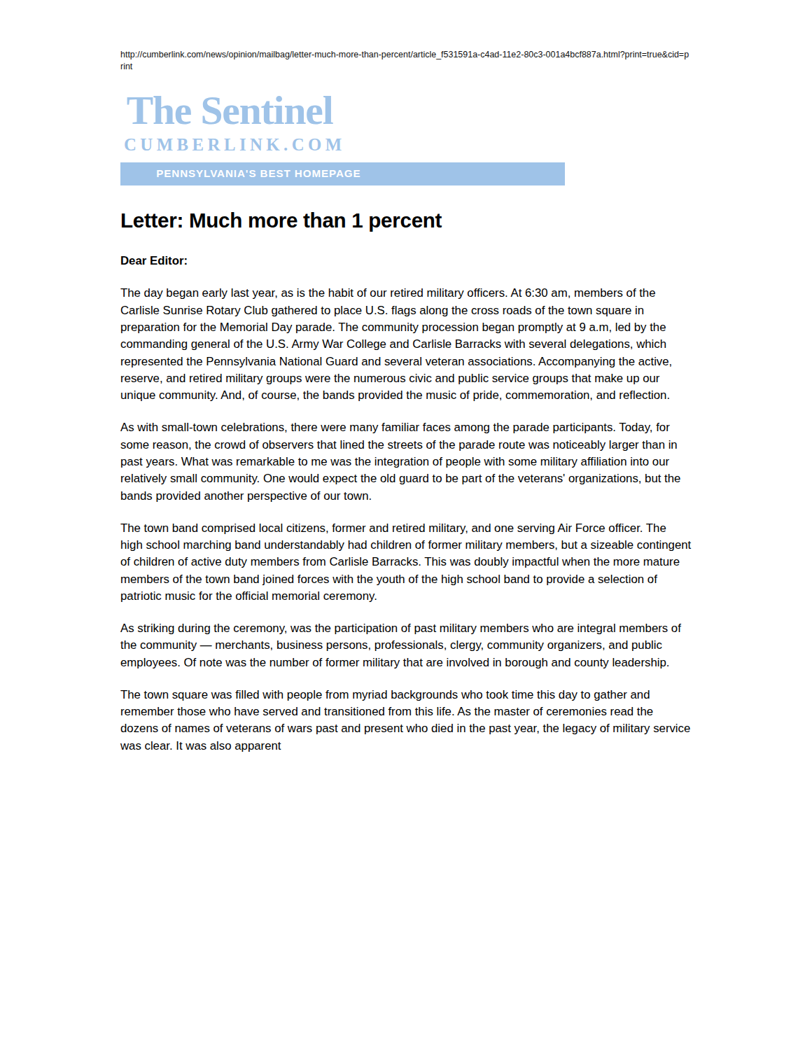http://cumberlink.com/news/opinion/mailbag/letter-much-more-than-percent/article_f531591a-c4ad-11e2-80c3-001a4bcf887a.html?print=true&cid=print
The Sentinel
CUMBERLINK.COM
PENNSYLVANIA'S BEST HOMEPAGE
Letter: Much more than 1 percent
Dear Editor:
The day began early last year, as is the habit of our retired military officers. At 6:30 am, members of the Carlisle Sunrise Rotary Club gathered to place U.S. flags along the cross roads of the town square in preparation for the Memorial Day parade. The community procession began promptly at 9 a.m, led by the commanding general of the U.S. Army War College and Carlisle Barracks with several delegations, which represented the Pennsylvania National Guard and several veteran associations. Accompanying the active, reserve, and retired military groups were the numerous civic and public service groups that make up our unique community. And, of course, the bands provided the music of pride, commemoration, and reflection.
As with small-town celebrations, there were many familiar faces among the parade participants. Today, for some reason, the crowd of observers that lined the streets of the parade route was noticeably larger than in past years. What was remarkable to me was the integration of people with some military affiliation into our relatively small community. One would expect the old guard to be part of the veterans' organizations, but the bands provided another perspective of our town.
The town band comprised local citizens, former and retired military, and one serving Air Force officer. The high school marching band understandably had children of former military members, but a sizeable contingent of children of active duty members from Carlisle Barracks. This was doubly impactful when the more mature members of the town band joined forces with the youth of the high school band to provide a selection of patriotic music for the official memorial ceremony.
As striking during the ceremony, was the participation of past military members who are integral members of the community — merchants, business persons, professionals, clergy, community organizers, and public employees. Of note was the number of former military that are involved in borough and county leadership.
The town square was filled with people from myriad backgrounds who took time this day to gather and remember those who have served and transitioned from this life. As the master of ceremonies read the dozens of names of veterans of wars past and present who died in the past year, the legacy of military service was clear. It was also apparent